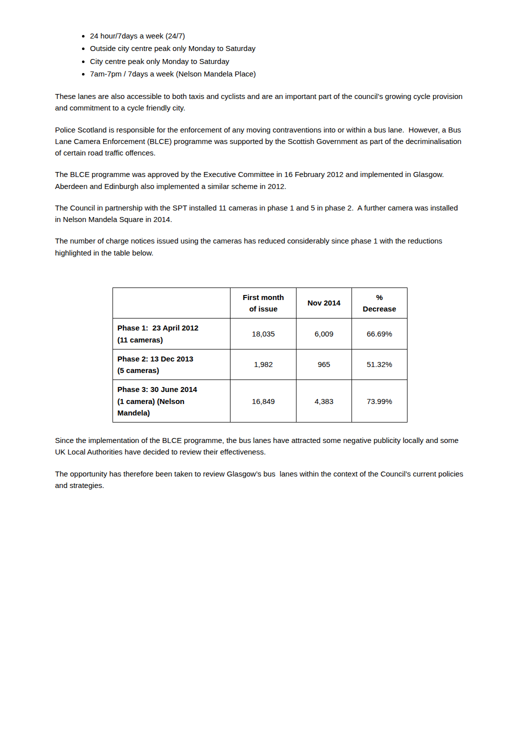24 hour/7days a week (24/7)
Outside city centre peak only Monday to Saturday
City centre peak only Monday to Saturday
7am-7pm / 7days a week (Nelson Mandela Place)
These lanes are also accessible to both taxis and cyclists and are an important part of the council’s growing cycle provision and commitment to a cycle friendly city.
Police Scotland is responsible for the enforcement of any moving contraventions into or within a bus lane. However, a Bus Lane Camera Enforcement (BLCE) programme was supported by the Scottish Government as part of the decriminalisation of certain road traffic offences.
The BLCE programme was approved by the Executive Committee in 16 February 2012 and implemented in Glasgow. Aberdeen and Edinburgh also implemented a similar scheme in 2012.
The Council in partnership with the SPT installed 11 cameras in phase 1 and 5 in phase 2. A further camera was installed in Nelson Mandela Square in 2014.
The number of charge notices issued using the cameras has reduced considerably since phase 1 with the reductions highlighted in the table below.
| | First month of issue | Nov 2014 | % Decrease |
| --- | --- | --- | --- |
| Phase 1: 23 April 2012 (11 cameras) | 18,035 | 6,009 | 66.69% |
| Phase 2: 13 Dec 2013 (5 cameras) | 1,982 | 965 | 51.32% |
| Phase 3: 30 June 2014 (1 camera) (Nelson Mandela) | 16,849 | 4,383 | 73.99% |
Since the implementation of the BLCE programme, the bus lanes have attracted some negative publicity locally and some UK Local Authorities have decided to review their effectiveness.
The opportunity has therefore been taken to review Glasgow’s bus lanes within the context of the Council’s current policies and strategies.